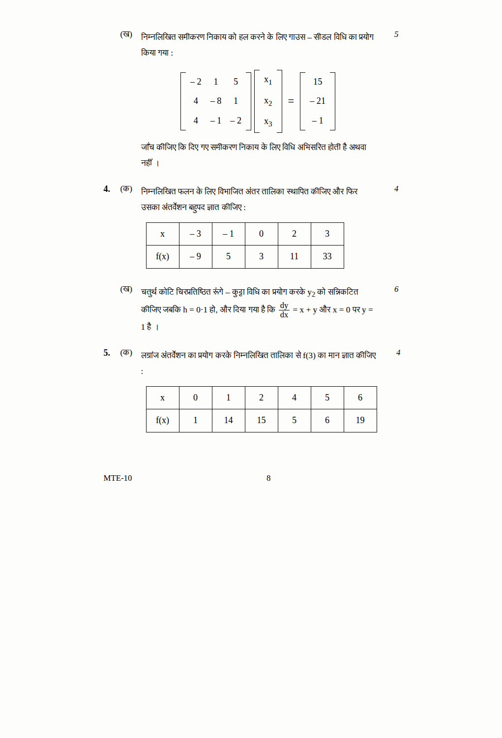(ख)
निम्नलिखित समीकरण निकाय को हल करने के लिए गाउस – सीडल विधि का प्रयोग किया गया :
| – 2 | 1 | 5 |
| 4 | – 8 | 1 |
| 4 | – 1 | – 2 |
| x 1 |
| x 2 |
| x 3 |
=
| 15 |
| – 21 |
| – 1 |
जाँच कीजिए कि दिए गए समीकरण निकाय के लिए विधि अभिसरित होती है अथवा नहीं ।
5
4.
(क)
निम्नलिखित फलन के लिए विभाजित अंतर तालिका स्थापित कीजिए और फिर उसका अंतर्वेशन बहुपद ज्ञात कीजिए :
| x | – 3 | – 1 | 0 | 2 | 3 |
| f(x) | – 9 | 5 | 3 | 11 | 33 |
4
(ख)
चतुर्थ कोटि चिरप्रतिष्ठित रूंगे – कुट्टा विधि का प्रयोग करके y2 को सन्निकटित कीजिए जबकि h = 0·1 हो, और दिया गया है कि dy dx = x + y और x = 0 पर y = 1 है ।
6
5.
(क)
लग्रांज अंतर्वेशन का प्रयोग करके निम्नलिखित तालिका से f(3) का मान ज्ञात कीजिए :
| x | 0 | 1 | 2 | 4 | 5 | 6 |
| f(x) | 1 | 14 | 15 | 5 | 6 | 19 |
4
MTE-10 8